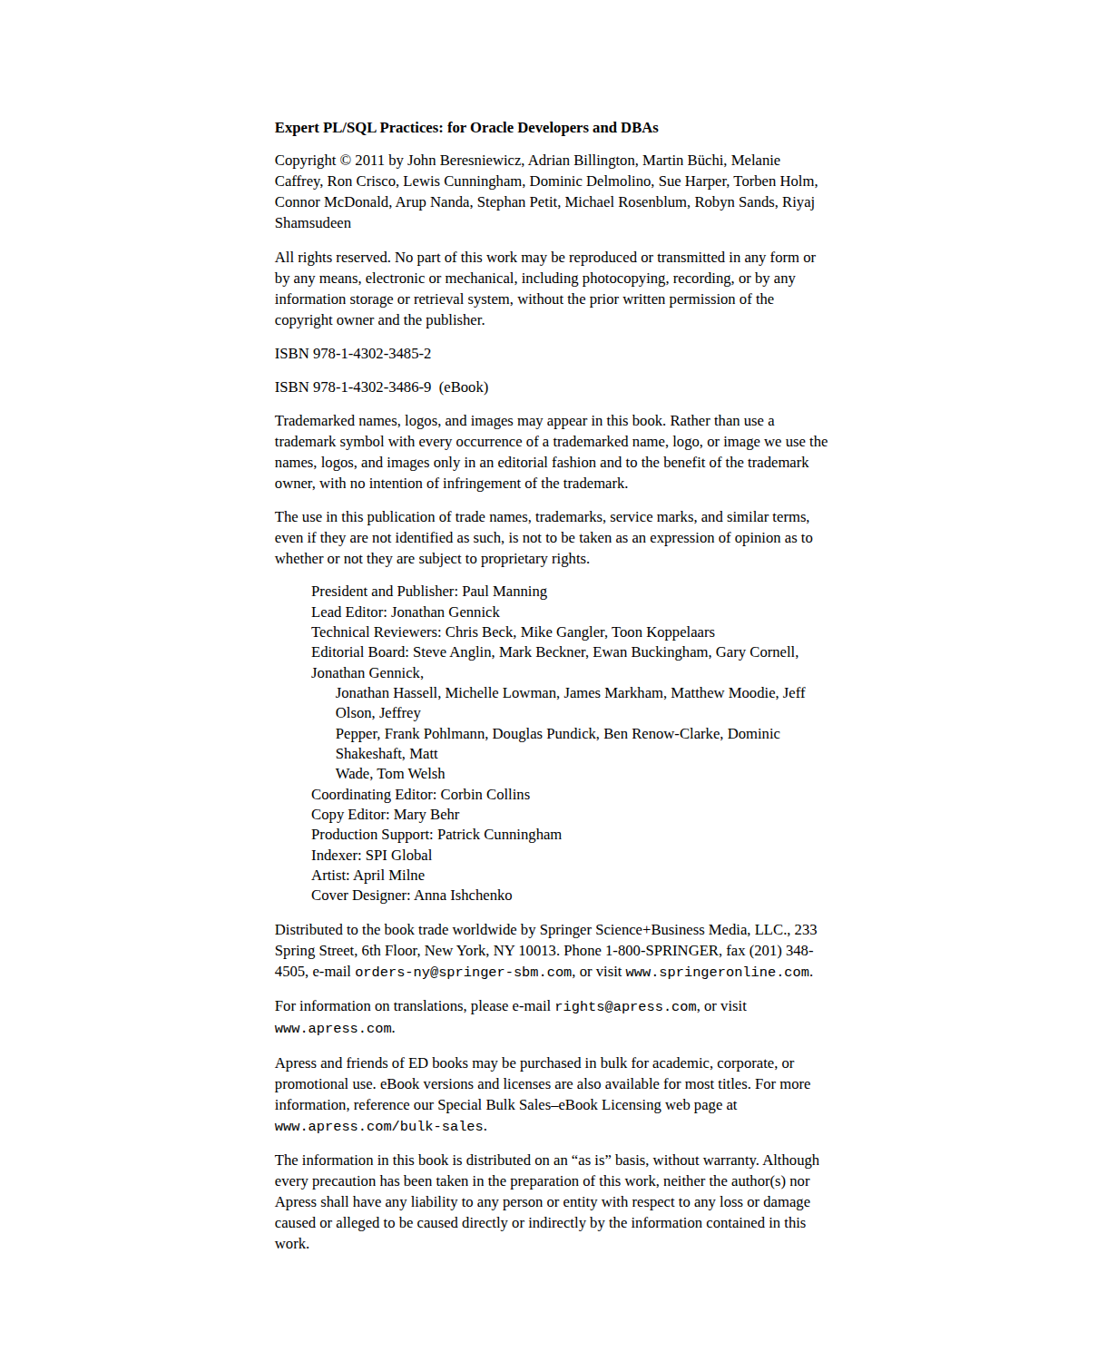Expert PL/SQL Practices: for Oracle Developers and DBAs
Copyright © 2011 by John Beresniewicz, Adrian Billington, Martin Büchi, Melanie Caffrey, Ron Crisco, Lewis Cunningham, Dominic Delmolino, Sue Harper, Torben Holm, Connor McDonald, Arup Nanda, Stephan Petit, Michael Rosenblum, Robyn Sands, Riyaj Shamsudeen
All rights reserved. No part of this work may be reproduced or transmitted in any form or by any means, electronic or mechanical, including photocopying, recording, or by any information storage or retrieval system, without the prior written permission of the copyright owner and the publisher.
ISBN 978-1-4302-3485-2
ISBN 978-1-4302-3486-9 (eBook)
Trademarked names, logos, and images may appear in this book. Rather than use a trademark symbol with every occurrence of a trademarked name, logo, or image we use the names, logos, and images only in an editorial fashion and to the benefit of the trademark owner, with no intention of infringement of the trademark.
The use in this publication of trade names, trademarks, service marks, and similar terms, even if they are not identified as such, is not to be taken as an expression of opinion as to whether or not they are subject to proprietary rights.
President and Publisher: Paul Manning
Lead Editor: Jonathan Gennick
Technical Reviewers: Chris Beck, Mike Gangler, Toon Koppelaars
Editorial Board: Steve Anglin, Mark Beckner, Ewan Buckingham, Gary Cornell, Jonathan Gennick,
Jonathan Hassell, Michelle Lowman, James Markham, Matthew Moodie, Jeff Olson, Jeffrey
Pepper, Frank Pohlmann, Douglas Pundick, Ben Renow-Clarke, Dominic Shakeshaft, Matt
Wade, Tom Welsh
Coordinating Editor: Corbin Collins
Copy Editor: Mary Behr
Production Support: Patrick Cunningham
Indexer: SPI Global
Artist: April Milne
Cover Designer: Anna Ishchenko
Distributed to the book trade worldwide by Springer Science+Business Media, LLC., 233 Spring Street, 6th Floor, New York, NY 10013. Phone 1-800-SPRINGER, fax (201) 348-4505, e-mail orders-ny@springer-sbm.com, or visit www.springeronline.com.
For information on translations, please e-mail rights@apress.com, or visit www.apress.com.
Apress and friends of ED books may be purchased in bulk for academic, corporate, or promotional use. eBook versions and licenses are also available for most titles. For more information, reference our Special Bulk Sales–eBook Licensing web page at www.apress.com/bulk-sales.
The information in this book is distributed on an “as is” basis, without warranty. Although every precaution has been taken in the preparation of this work, neither the author(s) nor Apress shall have any liability to any person or entity with respect to any loss or damage caused or alleged to be caused directly or indirectly by the information contained in this work.